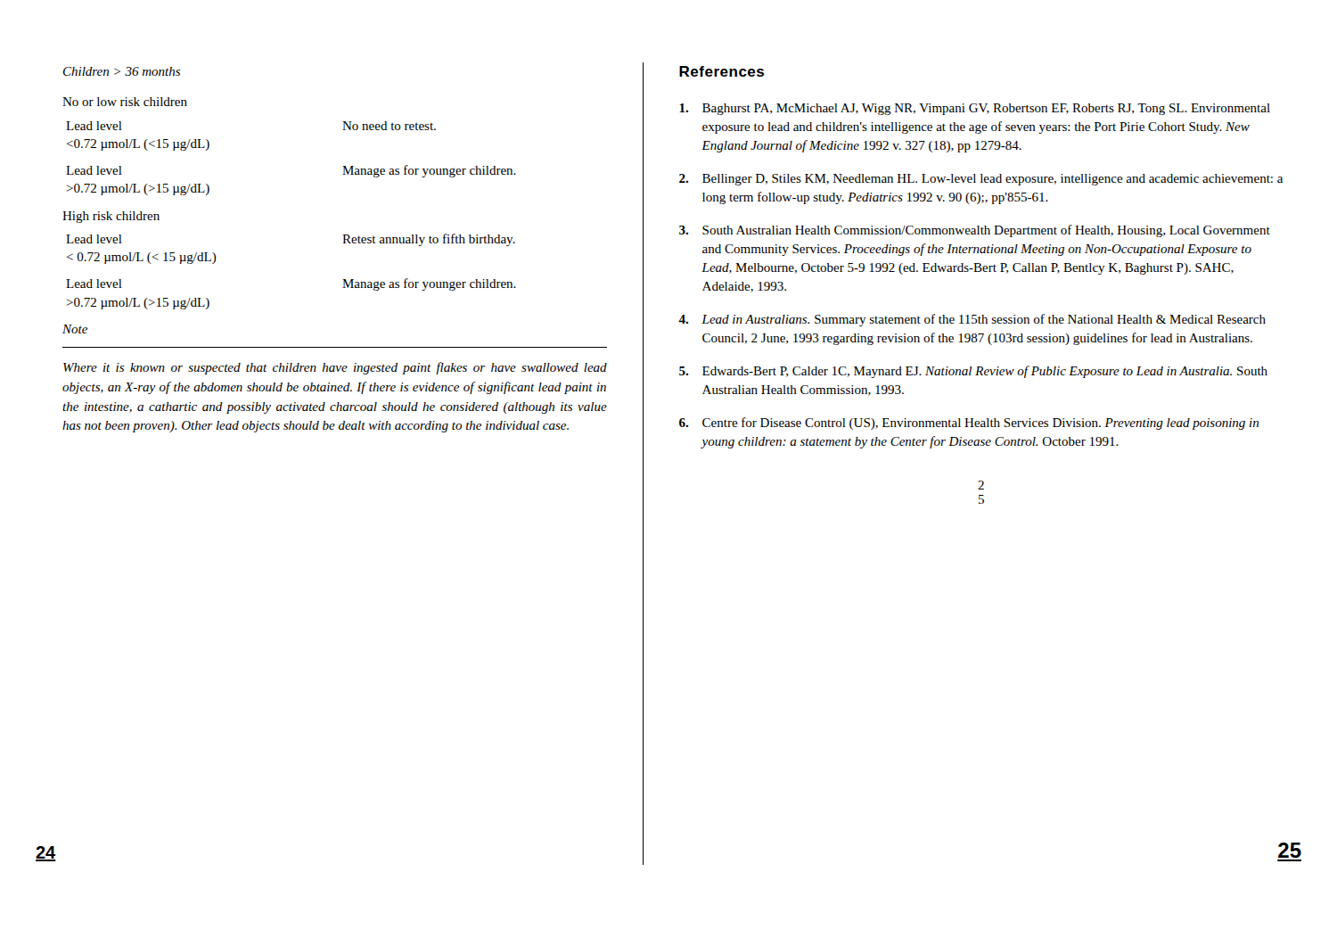Children > 36 months
No or low risk children
Lead level
<0.72 µmol/L (<15 µg/dL)
No need to retest.
Lead level
>0.72 µmol/L (>15 µg/dL)
Manage as for younger children.
High risk children
Lead level
< 0.72 µmol/L (< 15 µg/dL)
Retest annually to fifth birthday.
Lead level
>0.72 µmol/L (>15 µg/dL)
Manage as for younger children.
Note
Where it is known or suspected that children have ingested paint flakes or have swallowed lead objects, an X-ray of the abdomen should be obtained. If there is evidence of significant lead paint in the intestine, a cathartic and possibly activated charcoal should he considered (although its value has not been proven). Other lead objects should be dealt with according to the individual case.
24
References
1. Baghurst PA, McMichael AJ, Wigg NR, Vimpani GV, Robertson EF, Roberts RJ, Tong SL. Environmental exposure to lead and children's intelligence at the age of seven years: the Port Pirie Cohort Study. New England Journal of Medicine 1992 v. 327 (18), pp 1279-84.
2. Bellinger D, Stiles KM, Needleman HL. Low-level lead exposure, intelligence and academic achievement: a long term follow-up study. Pediatrics 1992 v. 90 (6);, pp'855-61.
3. South Australian Health Commission/Commonwealth Department of Health, Housing, Local Government and Community Services. Proceedings of the International Meeting on Non-Occupational Exposure to Lead, Melbourne, October 5-9 1992 (ed. Edwards-Bert P, Callan P, Bentlcy K, Baghurst P). SAHC, Adelaide, 1993.
4. Lead in Australians. Summary statement of the 115th session of the National Health & Medical Research Council, 2 June, 1993 regarding revision of the 1987 (103rd session) guidelines for lead in Australians.
5. Edwards-Bert P, Calder 1C, Maynard EJ. National Review of Public Exposure to Lead in Australia. South Australian Health Commission, 1993.
6. Centre for Disease Control (US), Environmental Health Services Division. Preventing lead poisoning in young children: a statement by the Center for Disease Control. October 1991.
2
5
25